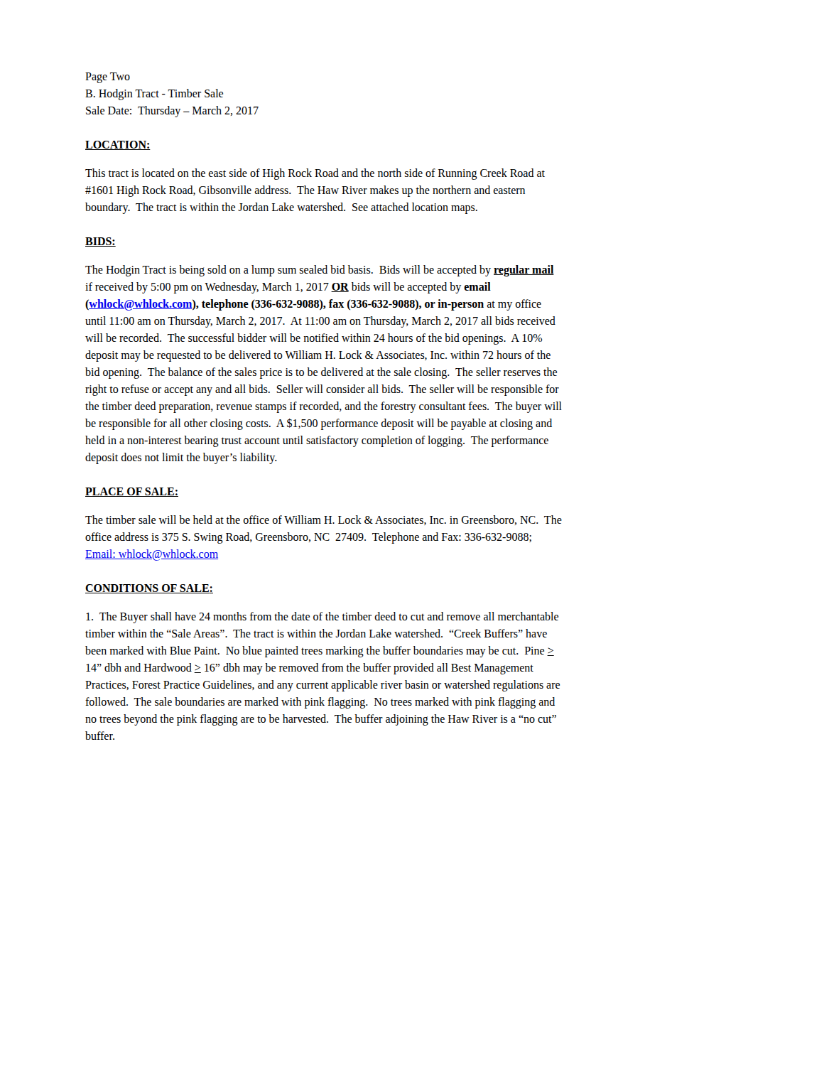Page Two
B. Hodgin Tract - Timber Sale
Sale Date: Thursday – March 2, 2017
LOCATION:
This tract is located on the east side of High Rock Road and the north side of Running Creek Road at #1601 High Rock Road, Gibsonville address. The Haw River makes up the northern and eastern boundary. The tract is within the Jordan Lake watershed. See attached location maps.
BIDS:
The Hodgin Tract is being sold on a lump sum sealed bid basis. Bids will be accepted by regular mail if received by 5:00 pm on Wednesday, March 1, 2017 OR bids will be accepted by email (whlock@whlock.com), telephone (336-632-9088), fax (336-632-9088), or in-person at my office until 11:00 am on Thursday, March 2, 2017. At 11:00 am on Thursday, March 2, 2017 all bids received will be recorded. The successful bidder will be notified within 24 hours of the bid openings. A 10% deposit may be requested to be delivered to William H. Lock & Associates, Inc. within 72 hours of the bid opening. The balance of the sales price is to be delivered at the sale closing. The seller reserves the right to refuse or accept any and all bids. Seller will consider all bids. The seller will be responsible for the timber deed preparation, revenue stamps if recorded, and the forestry consultant fees. The buyer will be responsible for all other closing costs. A $1,500 performance deposit will be payable at closing and held in a non-interest bearing trust account until satisfactory completion of logging. The performance deposit does not limit the buyer’s liability.
PLACE OF SALE:
The timber sale will be held at the office of William H. Lock & Associates, Inc. in Greensboro, NC. The office address is 375 S. Swing Road, Greensboro, NC 27409. Telephone and Fax: 336-632-9088; Email: whlock@whlock.com
CONDITIONS OF SALE:
1. The Buyer shall have 24 months from the date of the timber deed to cut and remove all merchantable timber within the “Sale Areas”. The tract is within the Jordan Lake watershed. “Creek Buffers” have been marked with Blue Paint. No blue painted trees marking the buffer boundaries may be cut. Pine > 14” dbh and Hardwood > 16” dbh may be removed from the buffer provided all Best Management Practices, Forest Practice Guidelines, and any current applicable river basin or watershed regulations are followed. The sale boundaries are marked with pink flagging. No trees marked with pink flagging and no trees beyond the pink flagging are to be harvested. The buffer adjoining the Haw River is a “no cut” buffer.